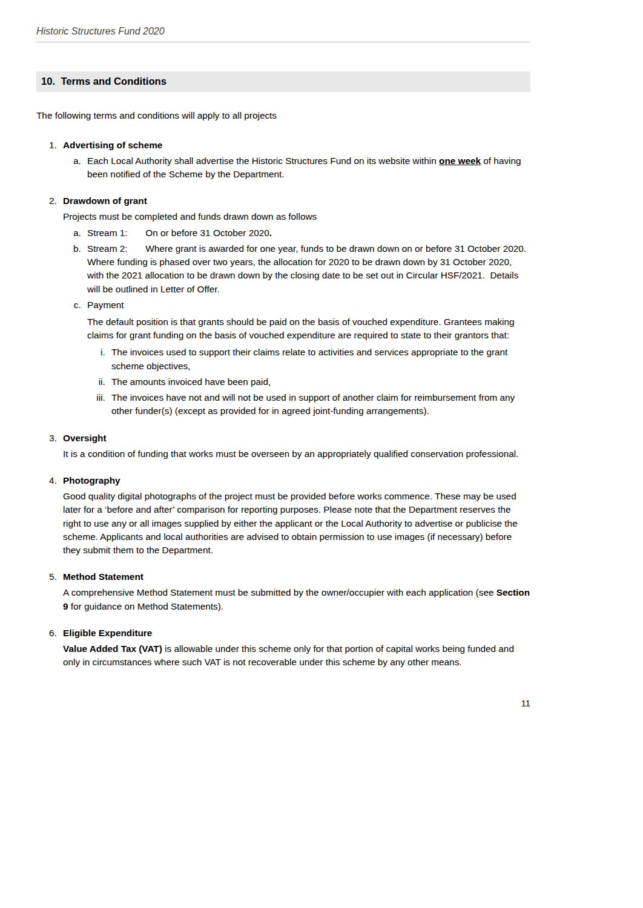Historic Structures Fund 2020
10. Terms and Conditions
The following terms and conditions will apply to all projects
Advertising of scheme
Each Local Authority shall advertise the Historic Structures Fund on its website within one week of having been notified of the Scheme by the Department.
Drawdown of grant
Projects must be completed and funds drawn down as follows
Stream 1: On or before 31 October 2020.
Stream 2: Where grant is awarded for one year, funds to be drawn down on or before 31 October 2020. Where funding is phased over two years, the allocation for 2020 to be drawn down by 31 October 2020, with the 2021 allocation to be drawn down by the closing date to be set out in Circular HSF/2021. Details will be outlined in Letter of Offer.
Payment
The default position is that grants should be paid on the basis of vouched expenditure. Grantees making claims for grant funding on the basis of vouched expenditure are required to state to their grantors that:
The invoices used to support their claims relate to activities and services appropriate to the grant scheme objectives,
The amounts invoiced have been paid,
The invoices have not and will not be used in support of another claim for reimbursement from any other funder(s) (except as provided for in agreed joint-funding arrangements).
Oversight
It is a condition of funding that works must be overseen by an appropriately qualified conservation professional.
Photography
Good quality digital photographs of the project must be provided before works commence. These may be used later for a ‘before and after’ comparison for reporting purposes. Please note that the Department reserves the right to use any or all images supplied by either the applicant or the Local Authority to advertise or publicise the scheme. Applicants and local authorities are advised to obtain permission to use images (if necessary) before they submit them to the Department.
Method Statement
A comprehensive Method Statement must be submitted by the owner/occupier with each application (see Section 9 for guidance on Method Statements).
Eligible Expenditure
Value Added Tax (VAT) is allowable under this scheme only for that portion of capital works being funded and only in circumstances where such VAT is not recoverable under this scheme by any other means.
11